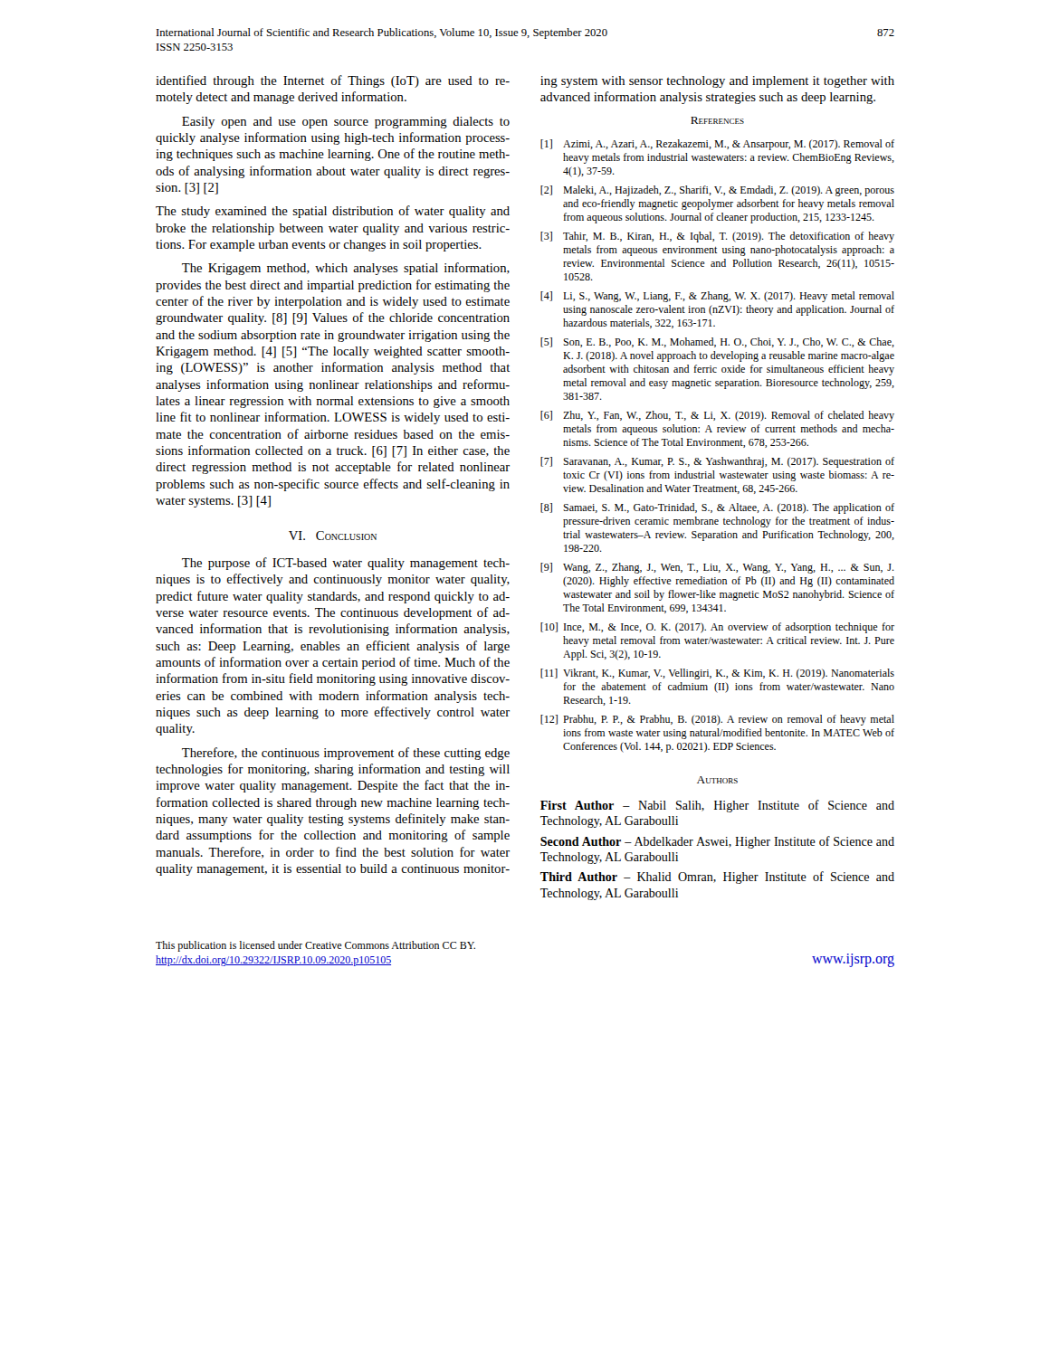International Journal of Scientific and Research Publications, Volume 10, Issue 9, September 2020
ISSN 2250-3153
872
identified through the Internet of Things (IoT) are used to remotely detect and manage derived information.
Easily open and use open source programming dialects to quickly analyse information using high-tech information processing techniques such as machine learning. One of the routine methods of analysing information about water quality is direct regression. [3] [2]
The study examined the spatial distribution of water quality and broke the relationship between water quality and various restrictions. For example urban events or changes in soil properties.
The Krigagem method, which analyses spatial information, provides the best direct and impartial prediction for estimating the center of the river by interpolation and is widely used to estimate groundwater quality. [8] [9] Values of the chloride concentration and the sodium absorption rate in groundwater irrigation using the Krigagem method. [4] [5] “The locally weighted scatter smoothing (LOWESS)” is another information analysis method that analyses information using nonlinear relationships and reformulates a linear regression with normal extensions to give a smooth line fit to nonlinear information. LOWESS is widely used to estimate the concentration of airborne residues based on the emissions information collected on a truck. [6] [7] In either case, the direct regression method is not acceptable for related nonlinear problems such as non-specific source effects and self-cleaning in water systems. [3] [4]
VI. Conclusion
The purpose of ICT-based water quality management techniques is to effectively and continuously monitor water quality, predict future water quality standards, and respond quickly to adverse water resource events. The continuous development of advanced information that is revolutionising information analysis, such as: Deep Learning, enables an efficient analysis of large amounts of information over a certain period of time. Much of the information from in-situ field monitoring using innovative discoveries can be combined with modern information analysis techniques such as deep learning to more effectively control water quality.
Therefore, the continuous improvement of these cutting edge technologies for monitoring, sharing information and testing will improve water quality management. Despite the fact that the information collected is shared through new machine learning techniques, many water quality testing systems definitely make standard assumptions for the collection and monitoring of sample manuals. Therefore, in order to find the best solution for water quality management, it is essential to build a continuous monitoring system with sensor technology and implement it together with advanced information analysis strategies such as deep learning.
References
Azimi, A., Azari, A., Rezakazemi, M., & Ansarpour, M. (2017). Removal of heavy metals from industrial wastewaters: a review. ChemBioEng Reviews, 4(1), 37-59.
Maleki, A., Hajizadeh, Z., Sharifi, V., & Emdadi, Z. (2019). A green, porous and eco-friendly magnetic geopolymer adsorbent for heavy metals removal from aqueous solutions. Journal of cleaner production, 215, 1233-1245.
Tahir, M. B., Kiran, H., & Iqbal, T. (2019). The detoxification of heavy metals from aqueous environment using nano-photocatalysis approach: a review. Environmental Science and Pollution Research, 26(11), 10515-10528.
Li, S., Wang, W., Liang, F., & Zhang, W. X. (2017). Heavy metal removal using nanoscale zero-valent iron (nZVI): theory and application. Journal of hazardous materials, 322, 163-171.
Son, E. B., Poo, K. M., Mohamed, H. O., Choi, Y. J., Cho, W. C., & Chae, K. J. (2018). A novel approach to developing a reusable marine macro-algae adsorbent with chitosan and ferric oxide for simultaneous efficient heavy metal removal and easy magnetic separation. Bioresource technology, 259, 381-387.
Zhu, Y., Fan, W., Zhou, T., & Li, X. (2019). Removal of chelated heavy metals from aqueous solution: A review of current methods and mechanisms. Science of The Total Environment, 678, 253-266.
Saravanan, A., Kumar, P. S., & Yashwanthraj, M. (2017). Sequestration of toxic Cr (VI) ions from industrial wastewater using waste biomass: A review. Desalination and Water Treatment, 68, 245-266.
Samaei, S. M., Gato-Trinidad, S., & Altaee, A. (2018). The application of pressure-driven ceramic membrane technology for the treatment of industrial wastewaters–A review. Separation and Purification Technology, 200, 198-220.
Wang, Z., Zhang, J., Wen, T., Liu, X., Wang, Y., Yang, H., ... & Sun, J. (2020). Highly effective remediation of Pb (II) and Hg (II) contaminated wastewater and soil by flower-like magnetic MoS2 nanohybrid. Science of The Total Environment, 699, 134341.
Ince, M., & Ince, O. K. (2017). An overview of adsorption technique for heavy metal removal from water/wastewater: A critical review. Int. J. Pure Appl. Sci, 3(2), 10-19.
Vikrant, K., Kumar, V., Vellingiri, K., & Kim, K. H. (2019). Nanomaterials for the abatement of cadmium (II) ions from water/wastewater. Nano Research, 1-19.
Prabhu, P. P., & Prabhu, B. (2018). A review on removal of heavy metal ions from waste water using natural/modified bentonite. In MATEC Web of Conferences (Vol. 144, p. 02021). EDP Sciences.
Authors
First Author – Nabil Salih, Higher Institute of Science and Technology, AL Garaboulli
Second Author – Abdelkader Aswei, Higher Institute of Science and Technology, AL Garaboulli
Third Author – Khalid Omran, Higher Institute of Science and Technology, AL Garaboulli
This publication is licensed under Creative Commons Attribution CC BY.
http://dx.doi.org/10.29322/IJSRP.10.09.2020.p105105
www.ijsrp.org